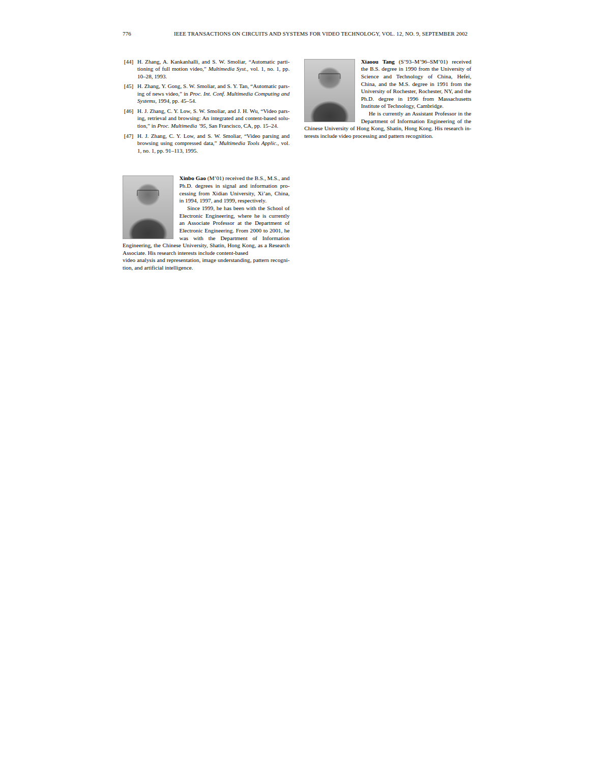776
IEEE TRANSACTIONS ON CIRCUITS AND SYSTEMS FOR VIDEO TECHNOLOGY, VOL. 12, NO. 9, SEPTEMBER 2002
[44] H. Zhang, A. Kankanhalli, and S. W. Smoliar, “Automatic partitioning of full motion video,” Multimedia Syst., vol. 1, no. 1, pp. 10–28, 1993.
[45] H. Zhang, Y. Gong, S. W. Smoliar, and S. Y. Tan, “Automatic parsing of news video,” in Proc. Int. Conf. Multimedia Computing and Systems, 1994, pp. 45–54.
[46] H. J. Zhang, C. Y. Low, S. W. Smoliar, and J. H. Wu, “Video parsing, retrieval and browsing: An integrated and content-based solution,” in Proc. Multimedia ’95, San Francisco, CA, pp. 15–24.
[47] H. J. Zhang, C. Y. Low, and S. W. Smoliar, “Video parsing and browsing using compressed data,” Multimedia Tools Applic., vol. 1, no. 1, pp. 91–113, 1995.
Xinbo Gao (M’01) received the B.S., M.S., and Ph.D. degrees in signal and information processing from Xidian University, Xi’an, China, in 1994, 1997, and 1999, respectively.
Since 1999, he has been with the School of Electronic Engineering, where he is currently an Associate Professor at the Department of Electronic Engineering. From 2000 to 2001, he was with the Department of Information Engineering, the Chinese University, Shatin, Hong Kong, as a Research Associate. His research interests include content-based
video analysis and representation, image understanding, pattern recognition, and artificial intelligence.
Xiaoou Tang (S’93–M’96–SM’01) received the B.S. degree in 1990 from the University of Science and Technology of China, Hefei, China, and the M.S. degree in 1991 from the University of Rochester, Rochester, NY, and the Ph.D. degree in 1996 from Massachusetts Institute of Technology, Cambridge.
He is currently an Assistant Professor in the Department of Information Engineering of the Chinese University of Hong Kong, Shatin, Hong Kong. His research interests include video processing and pattern recognition.